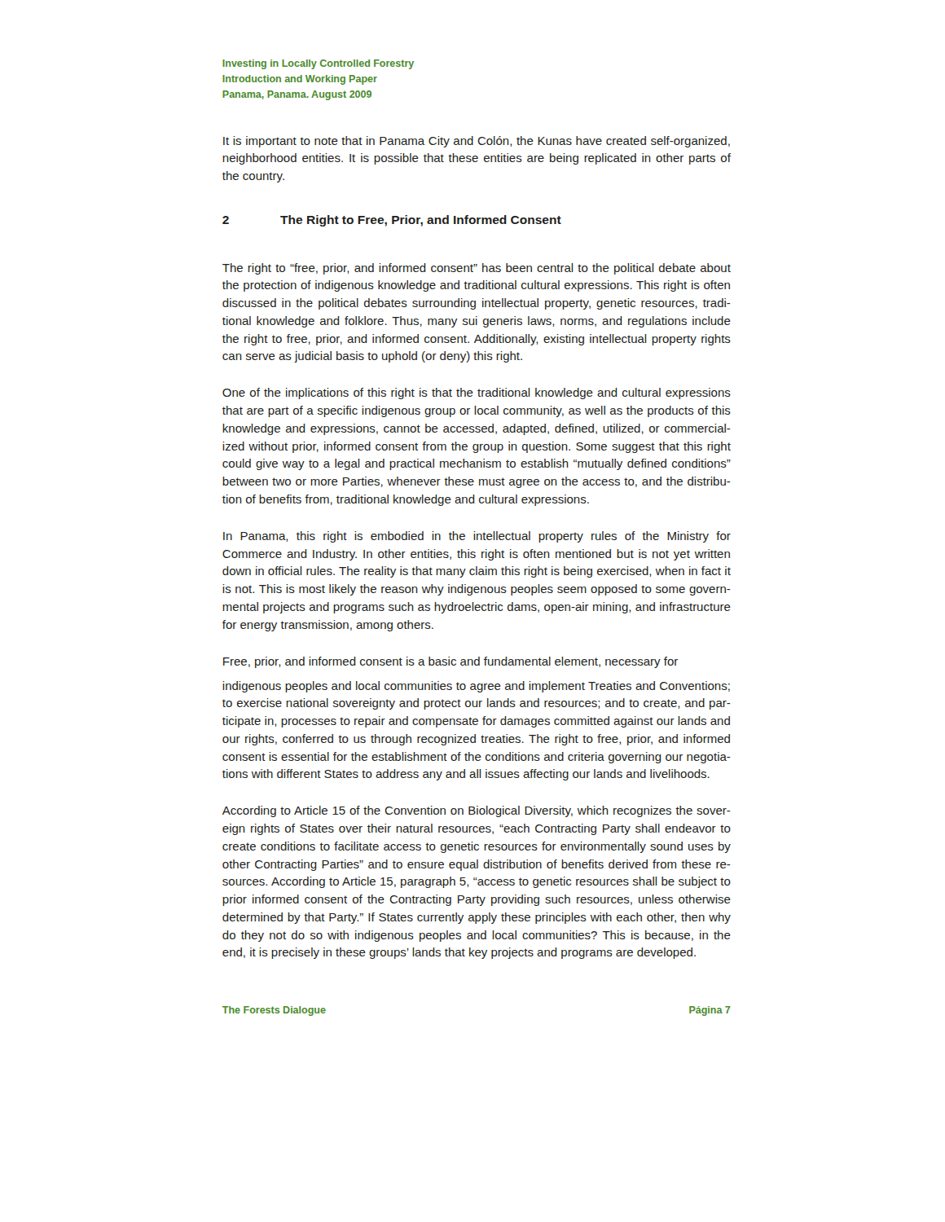Investing in Locally Controlled Forestry
Introduction and Working Paper
Panama, Panama. August 2009
It is important to note that in Panama City and Colón, the Kunas have created self-organized, neighborhood entities. It is possible that these entities are being replicated in other parts of the country.
2 The Right to Free, Prior, and Informed Consent
The right to “free, prior, and informed consent” has been central to the political debate about the protection of indigenous knowledge and traditional cultural expressions. This right is often discussed in the political debates surrounding intellectual property, genetic resources, traditional knowledge and folklore. Thus, many sui generis laws, norms, and regulations include the right to free, prior, and informed consent. Additionally, existing intellectual property rights can serve as judicial basis to uphold (or deny) this right.
One of the implications of this right is that the traditional knowledge and cultural expressions that are part of a specific indigenous group or local community, as well as the products of this knowledge and expressions, cannot be accessed, adapted, defined, utilized, or commercialized without prior, informed consent from the group in question. Some suggest that this right could give way to a legal and practical mechanism to establish “mutually defined conditions” between two or more Parties, whenever these must agree on the access to, and the distribution of benefits from, traditional knowledge and cultural expressions.
In Panama, this right is embodied in the intellectual property rules of the Ministry for Commerce and Industry. In other entities, this right is often mentioned but is not yet written down in official rules. The reality is that many claim this right is being exercised, when in fact it is not. This is most likely the reason why indigenous peoples seem opposed to some governmental projects and programs such as hydroelectric dams, open-air mining, and infrastructure for energy transmission, among others.
Free, prior, and informed consent is a basic and fundamental element, necessary for
indigenous peoples and local communities to agree and implement Treaties and Conventions; to exercise national sovereignty and protect our lands and resources; and to create, and participate in, processes to repair and compensate for damages committed against our lands and our rights, conferred to us through recognized treaties. The right to free, prior, and informed consent is essential for the establishment of the conditions and criteria governing our negotiations with different States to address any and all issues affecting our lands and livelihoods.
According to Article 15 of the Convention on Biological Diversity, which recognizes the sovereign rights of States over their natural resources, “each Contracting Party shall endeavor to create conditions to facilitate access to genetic resources for environmentally sound uses by other Contracting Parties” and to ensure equal distribution of benefits derived from these resources. According to Article 15, paragraph 5, “access to genetic resources shall be subject to prior informed consent of the Contracting Party providing such resources, unless otherwise determined by that Party.” If States currently apply these principles with each other, then why do they not do so with indigenous peoples and local communities? This is because, in the end, it is precisely in these groups’ lands that key projects and programs are developed.
The Forests Dialogue
Página 7